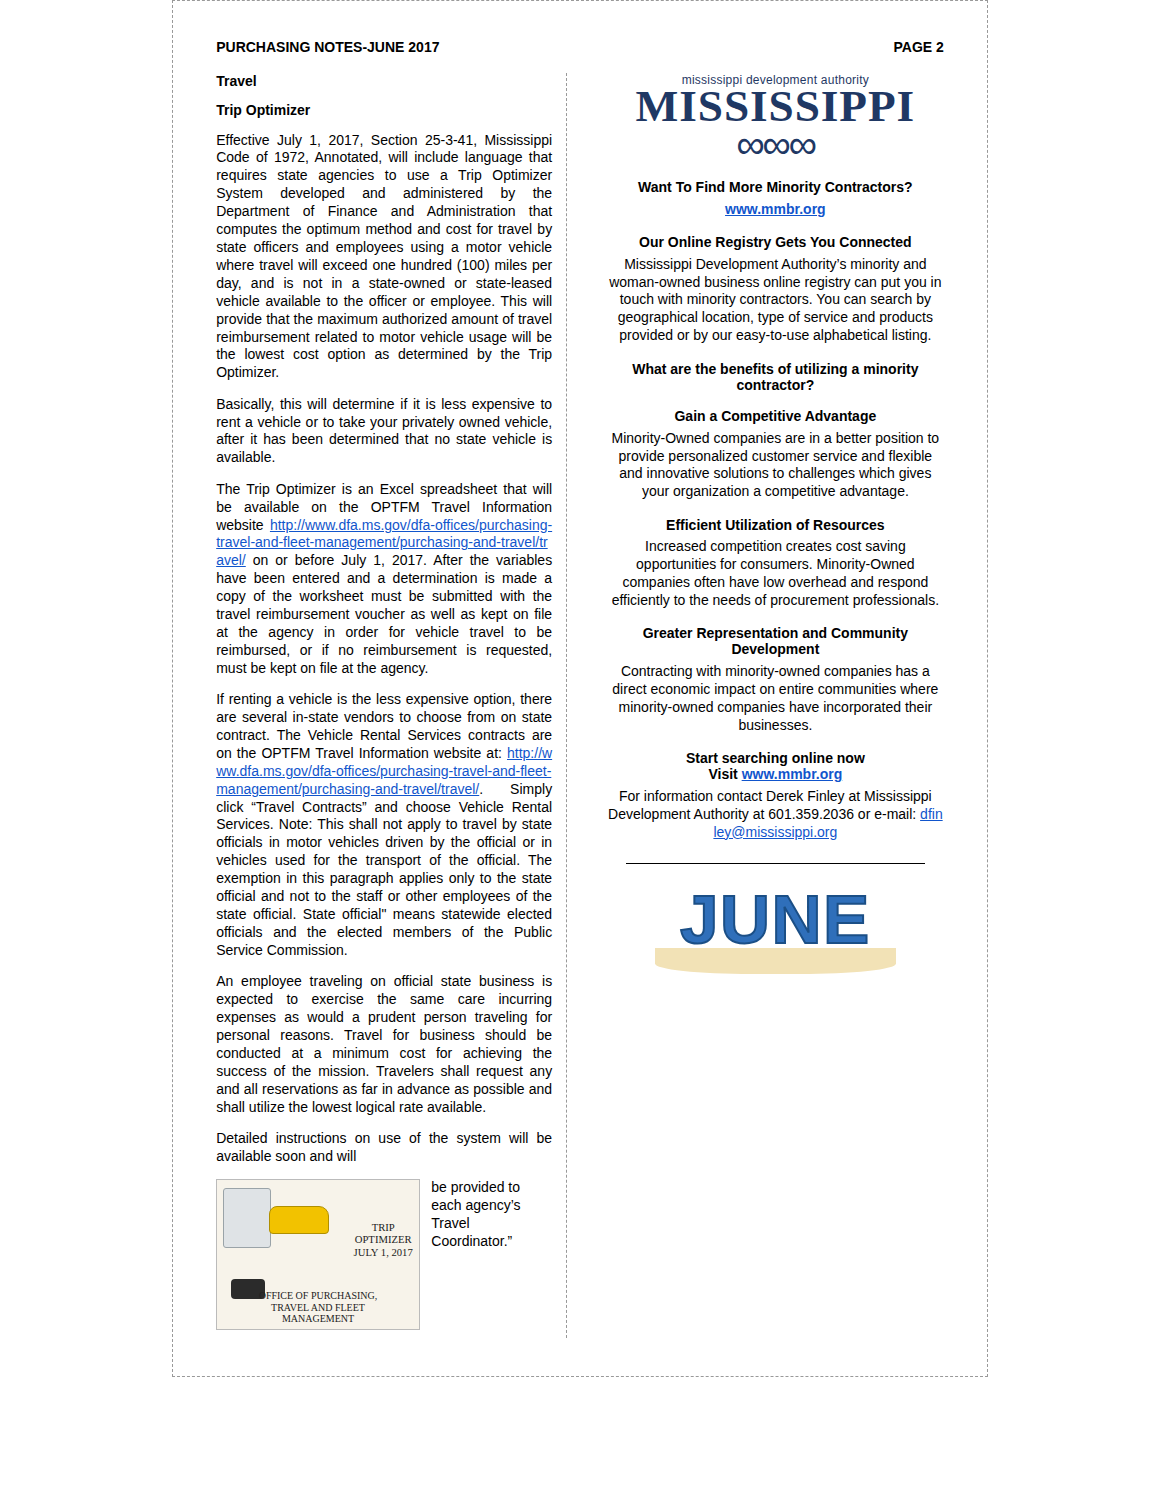PURCHASING NOTES-JUNE 2017
PAGE 2
Travel
Trip Optimizer
Effective July 1, 2017, Section 25-3-41, Mississippi Code of 1972, Annotated, will include language that requires state agencies to use a Trip Optimizer System developed and administered by the Department of Finance and Administration that computes the optimum method and cost for travel by state officers and employees using a motor vehicle where travel will exceed one hundred (100) miles per day, and is not in a state-owned or state-leased vehicle available to the officer or employee. This will provide that the maximum authorized amount of travel reimbursement related to motor vehicle usage will be the lowest cost option as determined by the Trip Optimizer.
Basically, this will determine if it is less expensive to rent a vehicle or to take your privately owned vehicle, after it has been determined that no state vehicle is available.
The Trip Optimizer is an Excel spreadsheet that will be available on the OPTFM Travel Information website http://www.dfa.ms.gov/dfa-offices/purchasing-travel-and-fleet-management/purchasing-and-travel/travel/ on or before July 1, 2017. After the variables have been entered and a determination is made a copy of the worksheet must be submitted with the travel reimbursement voucher as well as kept on file at the agency in order for vehicle travel to be reimbursed, or if no reimbursement is requested, must be kept on file at the agency.
If renting a vehicle is the less expensive option, there are several in-state vendors to choose from on state contract. The Vehicle Rental Services contracts are on the OPTFM Travel Information website at: http://www.dfa.ms.gov/dfa-offices/purchasing-travel-and-fleet-management/purchasing-and-travel/travel/. Simply click “Travel Contracts” and choose Vehicle Rental Services. Note: This shall not apply to travel by state officials in motor vehicles driven by the official or in vehicles used for the transport of the official. The exemption in this paragraph applies only to the state official and not to the staff or other employees of the state official. State official" means statewide elected officials and the elected members of the Public Service Commission.
An employee traveling on official state business is expected to exercise the same care incurring expenses as would a prudent person traveling for personal reasons. Travel for business should be conducted at a minimum cost for achieving the success of the mission. Travelers shall request any and all reservations as far in advance as possible and shall utilize the lowest logical rate available.
Detailed instructions on use of the system will be available soon and will
TRIP
OPTIMIZER
JULY 1, 2017
OFFICE OF PURCHASING,
TRAVEL AND FLEET
MANAGEMENT
be provided to each agency’s Travel Coordinator.”
mississippi development authority
MISSISSIPPI
∞∞∞
Want To Find More Minority Contractors?
www.mmbr.org
Our Online Registry Gets You Connected
Mississippi Development Authority’s minority and woman-owned business online registry can put you in touch with minority contractors. You can search by geographical location, type of service and products provided or by our easy-to-use alphabetical listing.
What are the benefits of utilizing a minority contractor?
Gain a Competitive Advantage
Minority-Owned companies are in a better position to provide personalized customer service and flexible and innovative solutions to challenges which gives your organization a competitive advantage.
Efficient Utilization of Resources
Increased competition creates cost saving opportunities for consumers. Minority-Owned companies often have low overhead and respond efficiently to the needs of procurement professionals.
Greater Representation and Community Development
Contracting with minority-owned companies has a direct economic impact on entire communities where minority-owned companies have incorporated their businesses.
Start searching online now
Visit www.mmbr.org
For information contact Derek Finley at Mississippi Development Authority at 601.359.2036 or e-mail: dfinley@mississippi.org
JUNE